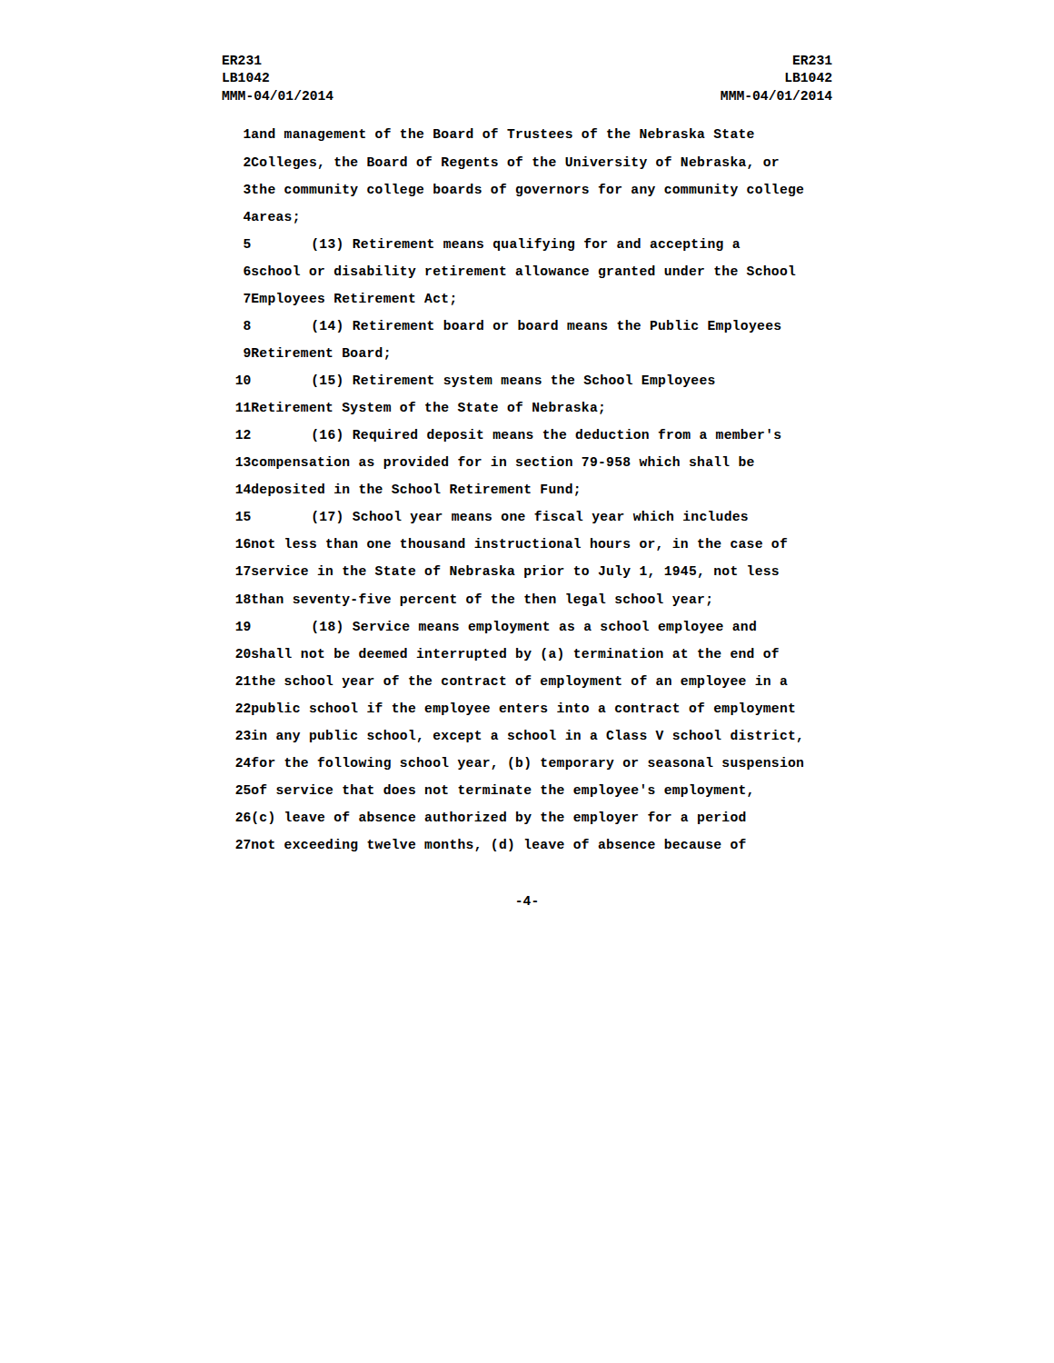ER231 ER231
LB1042 LB1042
MMM-04/01/2014 MMM-04/01/2014
| 1 | and management of the Board of Trustees of the Nebraska State |
| 2 | Colleges, the Board of Regents of the University of Nebraska, or |
| 3 | the community college boards of governors for any community college |
| 4 | areas; |
| 5 | (13) Retirement means qualifying for and accepting a |
| 6 | school or disability retirement allowance granted under the School |
| 7 | Employees Retirement Act; |
| 8 | (14) Retirement board or board means the Public Employees |
| 9 | Retirement Board; |
| 10 | (15) Retirement system means the School Employees |
| 11 | Retirement System of the State of Nebraska; |
| 12 | (16) Required deposit means the deduction from a member's |
| 13 | compensation as provided for in section 79-958 which shall be |
| 14 | deposited in the School Retirement Fund; |
| 15 | (17) School year means one fiscal year which includes |
| 16 | not less than one thousand instructional hours or, in the case of |
| 17 | service in the State of Nebraska prior to July 1, 1945, not less |
| 18 | than seventy-five percent of the then legal school year; |
| 19 | (18) Service means employment as a school employee and |
| 20 | shall not be deemed interrupted by (a) termination at the end of |
| 21 | the school year of the contract of employment of an employee in a |
| 22 | public school if the employee enters into a contract of employment |
| 23 | in any public school, except a school in a Class V school district, |
| 24 | for the following school year, (b) temporary or seasonal suspension |
| 25 | of service that does not terminate the employee's employment, |
| 26 | (c) leave of absence authorized by the employer for a period |
| 27 | not exceeding twelve months, (d) leave of absence because of |
-4-